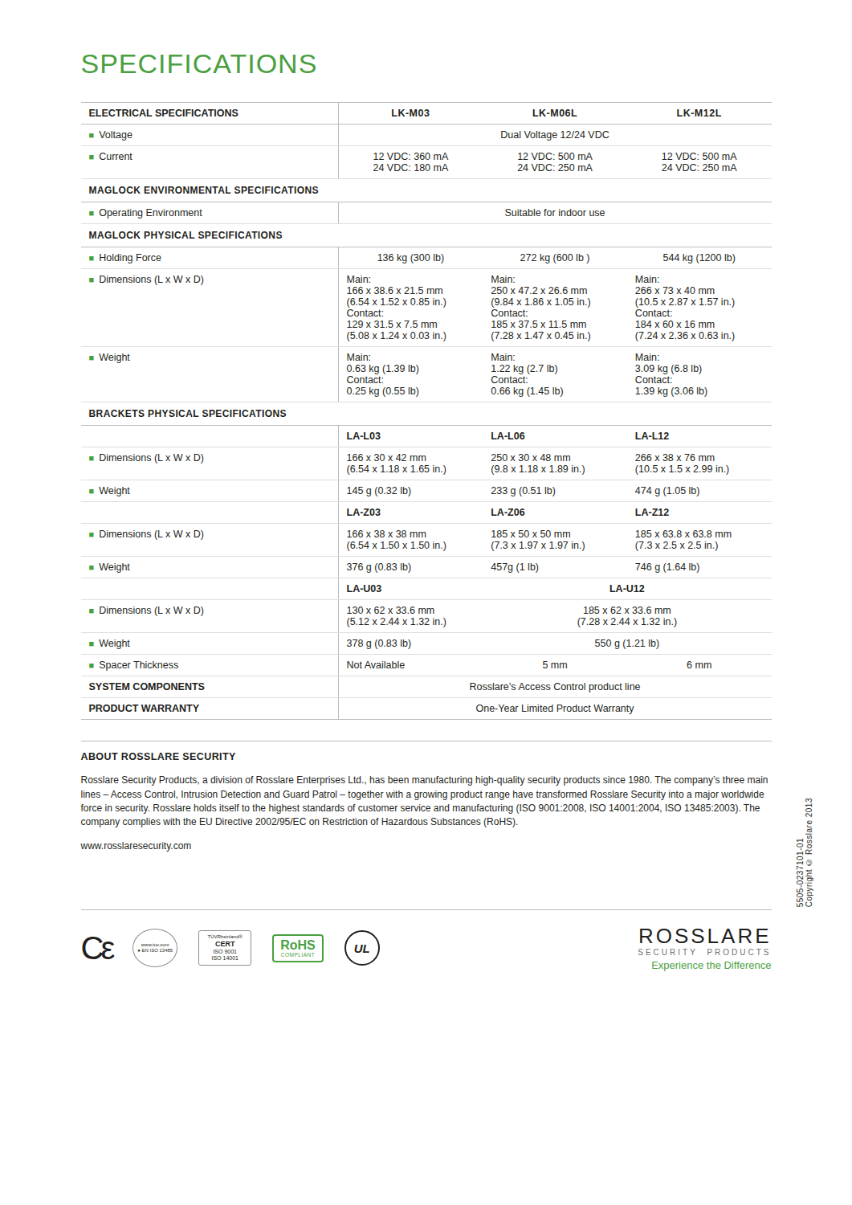SPECIFICATIONS
| ELECTRICAL SPECIFICATIONS | LK-M03 | LK-M06L | LK-M12L |
| ■ Voltage | Dual Voltage 12/24 VDC |
| ■ Current | 12 VDC: 360 mA 24 VDC: 180 mA | 12 VDC: 500 mA 24 VDC: 250 mA | 12 VDC: 500 mA 24 VDC: 250 mA |
| MAGLOCK ENVIRONMENTAL SPECIFICATIONS |
| ■ Operating Environment | Suitable for indoor use |
| MAGLOCK PHYSICAL SPECIFICATIONS |
| ■ Holding Force | 136 kg (300 lb) | 272 kg (600 lb ) | 544 kg (1200 lb) |
| ■ Dimensions (L x W x D) | Main: 166 x 38.6 x 21.5 mm (6.54 x 1.52 x 0.85 in.) Contact: 129 x 31.5 x 7.5 mm (5.08 x 1.24 x 0.03 in.) | Main: 250 x 47.2 x 26.6 mm (9.84 x 1.86 x 1.05 in.) Contact: 185 x 37.5 x 11.5 mm (7.28 x 1.47 x 0.45 in.) | Main: 266 x 73 x 40 mm (10.5 x 2.87 x 1.57 in.) Contact: 184 x 60 x 16 mm (7.24 x 2.36 x 0.63 in.) |
| ■ Weight | Main: 0.63 kg (1.39 lb) Contact: 0.25 kg (0.55 lb) | Main: 1.22 kg (2.7 lb) Contact: 0.66 kg (1.45 lb) | Main: 3.09 kg (6.8 lb) Contact: 1.39 kg (3.06 lb) |
| BRACKETS PHYSICAL SPECIFICATIONS |
| | LA-L03 | LA-L06 | LA-L12 |
| ■ Dimensions (L x W x D) | 166 x 30 x 42 mm (6.54 x 1.18 x 1.65 in.) | 250 x 30 x 48 mm (9.8 x 1.18 x 1.89 in.) | 266 x 38 x 76 mm (10.5 x 1.5 x 2.99 in.) |
| ■ Weight | 145 g (0.32 lb) | 233 g (0.51 lb) | 474 g (1.05 lb) |
| | LA-Z03 | LA-Z06 | LA-Z12 |
| ■ Dimensions (L x W x D) | 166 x 38 x 38 mm (6.54 x 1.50 x 1.50 in.) | 185 x 50 x 50 mm (7.3 x 1.97 x 1.97 in.) | 185 x 63.8 x 63.8 mm (7.3 x 2.5 x 2.5 in.) |
| ■ Weight | 376 g (0.83 lb) | 457g (1 lb) | 746 g (1.64 lb) |
| | LA-U03 | LA-U12 |
| ■ Dimensions (L x W x D) | 130 x 62 x 33.6 mm (5.12 x 2.44 x 1.32 in.) | 185 x 62 x 33.6 mm (7.28 x 2.44 x 1.32 in.) |
| ■ Weight | 378 g (0.83 lb) | 550 g (1.21 lb) |
| ■ Spacer Thickness | Not Available | 5 mm | 6 mm |
| SYSTEM COMPONENTS | Rosslare’s Access Control product line |
| PRODUCT WARRANTY | One-Year Limited Product Warranty |
ABOUT ROSSLARE SECURITY
Rosslare Security Products, a division of Rosslare Enterprises Ltd., has been manufacturing high-quality security products since 1980. The company’s three main lines – Access Control, Intrusion Detection and Guard Patrol – together with a growing product range have transformed Rosslare Security into a major worldwide force in security. Rosslare holds itself to the highest standards of customer service and manufacturing (ISO 9001:2008, ISO 14001:2004, ISO 13485:2003). The company complies with the EU Directive 2002/95/EC on Restriction of Hazardous Substances (RoHS).
www.rosslaresecurity.com
5505-0237101-01
Copyright © Rosslare 2013
Cε
www.tuv.com
● EN ISO 13485
TÜVRheinland®
CERT
ISO 9001
ISO 14001
RoHS
COMPLIANT
UL
ROSSLARE
SECURITY PRODUCTS
Experience the Difference